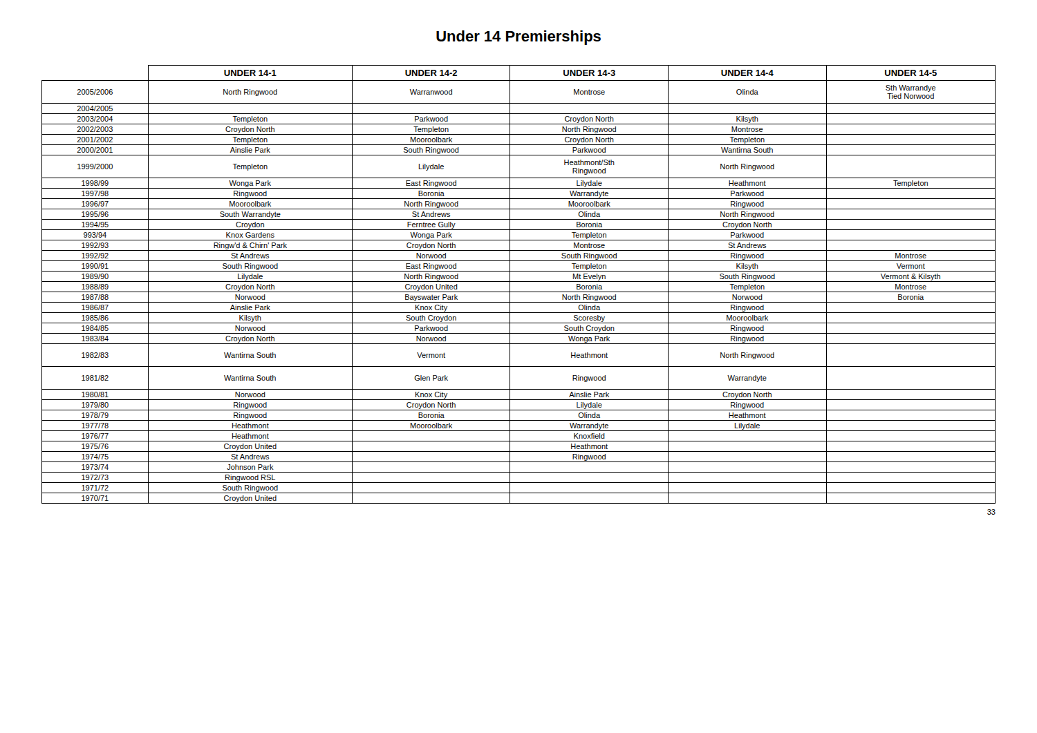Under 14 Premierships
| | UNDER 14-1 | UNDER 14-2 | UNDER 14-3 | UNDER 14-4 | UNDER 14-5 |
| --- | --- | --- | --- | --- | --- |
| 2005/2006 | North Ringwood | Warranwood | Montrose | Olinda | Sth Warrandye Tied Norwood |
| 2004/2005 | | | | | |
| 2003/2004 | Templeton | Parkwood | Croydon North | Kilsyth | |
| 2002/2003 | Croydon North | Templeton | North Ringwood | Montrose | |
| 2001/2002 | Templeton | Mooroolbark | Croydon North | Templeton | |
| 2000/2001 | Ainslie Park | South Ringwood | Parkwood | Wantirna South | |
| 1999/2000 | Templeton | Lilydale | Heathmont/Sth Ringwood | North Ringwood | |
| 1998/99 | Wonga Park | East Ringwood | Lilydale | Heathmont | Templeton |
| 1997/98 | Ringwood | Boronia | Warrandyte | Parkwood | |
| 1996/97 | Mooroolbark | North Ringwood | Mooroolbark | Ringwood | |
| 1995/96 | South Warrandyte | St Andrews | Olinda | North Ringwood | |
| 1994/95 | Croydon | Ferntree Gully | Boronia | Croydon North | |
| 993/94 | Knox Gardens | Wonga Park | Templeton | Parkwood | |
| 1992/93 | Ringw'd & Chirn' Park | Croydon North | Montrose | St Andrews | |
| 1992/92 | St Andrews | Norwood | South Ringwood | Ringwood | Montrose |
| 1990/91 | South Ringwood | East Ringwood | Templeton | Kilsyth | Vermont |
| 1989/90 | Lilydale | North Ringwood | Mt Evelyn | South Ringwood | Vermont & Kilsyth |
| 1988/89 | Croydon North | Croydon United | Boronia | Templeton | Montrose |
| 1987/88 | Norwood | Bayswater Park | North Ringwood | Norwood | Boronia |
| 1986/87 | Ainslie Park | Knox City | Olinda | Ringwood | |
| 1985/86 | Kilsyth | South Croydon | Scoresby | Mooroolbark | |
| 1984/85 | Norwood | Parkwood | South Croydon | Ringwood | |
| 1983/84 | Croydon North | Norwood | Wonga Park | Ringwood | |
| 1982/83 | Wantirna South | Vermont | Heathmont | North Ringwood | |
| 1981/82 | Wantirna South | Glen Park | Ringwood | Warrandyte | |
| 1980/81 | Norwood | Knox City | Ainslie Park | Croydon North | |
| 1979/80 | Ringwood | Croydon North | Lilydale | Ringwood | |
| 1978/79 | Ringwood | Boronia | Olinda | Heathmont | |
| 1977/78 | Heathmont | Mooroolbark | Warrandyte | Lilydale | |
| 1976/77 | Heathmont | | Knoxfield | | |
| 1975/76 | Croydon United | | Heathmont | | |
| 1974/75 | St Andrews | | Ringwood | | |
| 1973/74 | Johnson Park | | | | |
| 1972/73 | Ringwood RSL | | | | |
| 1971/72 | South Ringwood | | | | |
| 1970/71 | Croydon United | | | | |
33